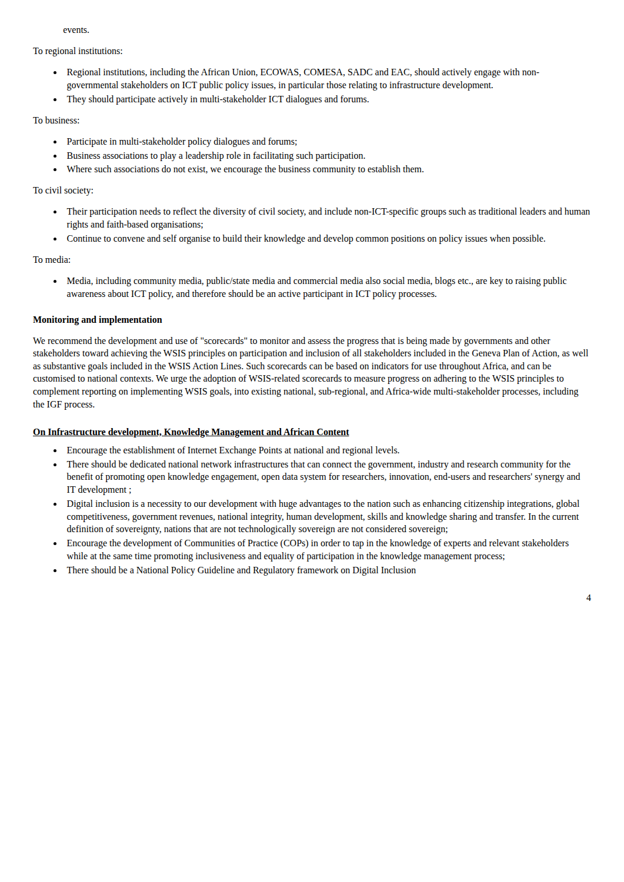events.
To regional institutions:
Regional institutions, including the African Union, ECOWAS, COMESA, SADC and EAC, should actively engage with non-governmental stakeholders on ICT public policy issues, in particular those relating to infrastructure development.
They should participate actively in multi-stakeholder ICT dialogues and forums.
To business:
Participate in multi-stakeholder policy dialogues and forums;
Business associations to play a leadership role in facilitating such participation.
Where such associations do not exist, we encourage the business community to establish them.
To civil society:
Their participation needs to reflect the diversity of civil society, and include non-ICT-specific groups such as traditional leaders and human rights and faith-based organisations;
Continue to convene and self organise to build their knowledge and develop common positions on policy issues when possible.
To media:
Media, including community media, public/state media and commercial media also social media, blogs etc., are key to raising public awareness about ICT policy, and therefore should be an active participant in ICT policy processes.
Monitoring and implementation
We recommend the development and use of "scorecards" to monitor and assess the progress that is being made by governments and other stakeholders toward achieving the WSIS principles on participation and inclusion of all stakeholders included in the Geneva Plan of Action, as well as substantive goals included in the WSIS Action Lines. Such scorecards can be based on indicators for use throughout Africa, and can be customised to national contexts. We urge the adoption of WSIS-related scorecards to measure progress on adhering to the WSIS principles to complement reporting on implementing WSIS goals, into existing national, sub-regional, and Africa-wide multi-stakeholder processes, including the IGF process.
On Infrastructure development, Knowledge Management and African Content
Encourage the establishment of Internet Exchange Points at national and regional levels.
There should be dedicated national network infrastructures that can connect the government, industry and research community for the benefit of promoting open knowledge engagement, open data system for researchers, innovation, end-users and researchers' synergy and IT development ;
Digital inclusion is a necessity to our development with huge advantages to the nation such as enhancing citizenship integrations, global competitiveness, government revenues, national integrity, human development, skills and knowledge sharing and transfer. In the current definition of sovereignty, nations that are not technologically sovereign are not considered sovereign;
Encourage the development of Communities of Practice (COPs) in order to tap in the knowledge of experts and relevant stakeholders while at the same time promoting inclusiveness and equality of participation in the knowledge management process;
There should be a National Policy Guideline and Regulatory framework on Digital Inclusion
4